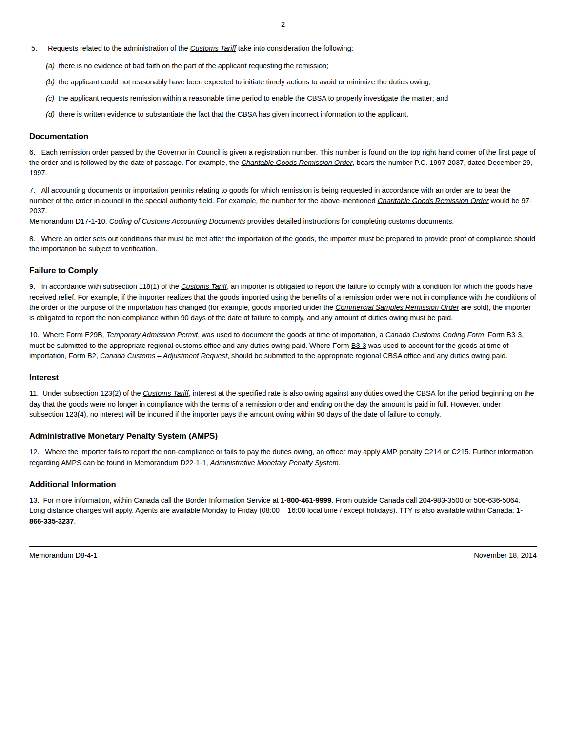2
5.
Requests related to the administration of the Customs Tariff take into consideration the following:
(a) there is no evidence of bad faith on the part of the applicant requesting the remission;
(b) the applicant could not reasonably have been expected to initiate timely actions to avoid or minimize the duties owing;
(c) the applicant requests remission within a reasonable time period to enable the CBSA to properly investigate the matter; and
(d) there is written evidence to substantiate the fact that the CBSA has given incorrect information to the applicant.
Documentation
6. Each remission order passed by the Governor in Council is given a registration number. This number is found on the top right hand corner of the first page of the order and is followed by the date of passage. For example, the Charitable Goods Remission Order, bears the number P.C. 1997-2037, dated December 29, 1997.
7. All accounting documents or importation permits relating to goods for which remission is being requested in accordance with an order are to bear the number of the order in council in the special authority field. For example, the number for the above-mentioned Charitable Goods Remission Order would be 97-2037.
Memorandum D17-1-10, Coding of Customs Accounting Documents provides detailed instructions for completing customs documents.
8. Where an order sets out conditions that must be met after the importation of the goods, the importer must be prepared to provide proof of compliance should the importation be subject to verification.
Failure to Comply
9. In accordance with subsection 118(1) of the Customs Tariff, an importer is obligated to report the failure to comply with a condition for which the goods have received relief. For example, if the importer realizes that the goods imported using the benefits of a remission order were not in compliance with the conditions of the order or the purpose of the importation has changed (for example, goods imported under the Commercial Samples Remission Order are sold), the importer is obligated to report the non-compliance within 90 days of the date of failure to comply, and any amount of duties owing must be paid.
10. Where Form E29B, Temporary Admission Permit, was used to document the goods at time of importation, a Canada Customs Coding Form, Form B3-3, must be submitted to the appropriate regional customs office and any duties owing paid. Where Form B3-3 was used to account for the goods at time of importation, Form B2, Canada Customs – Adjustment Request, should be submitted to the appropriate regional CBSA office and any duties owing paid.
Interest
11. Under subsection 123(2) of the Customs Tariff, interest at the specified rate is also owing against any duties owed the CBSA for the period beginning on the day that the goods were no longer in compliance with the terms of a remission order and ending on the day the amount is paid in full. However, under subsection 123(4), no interest will be incurred if the importer pays the amount owing within 90 days of the date of failure to comply.
Administrative Monetary Penalty System (AMPS)
12. Where the importer fails to report the non-compliance or fails to pay the duties owing, an officer may apply AMP penalty C214 or C215. Further information regarding AMPS can be found in Memorandum D22-1-1, Administrative Monetary Penalty System.
Additional Information
13. For more information, within Canada call the Border Information Service at 1-800-461-9999. From outside Canada call 204-983-3500 or 506-636-5064. Long distance charges will apply. Agents are available Monday to Friday (08:00 – 16:00 local time / except holidays). TTY is also available within Canada: 1-866-335-3237.
Memorandum D8-4-1
November 18, 2014